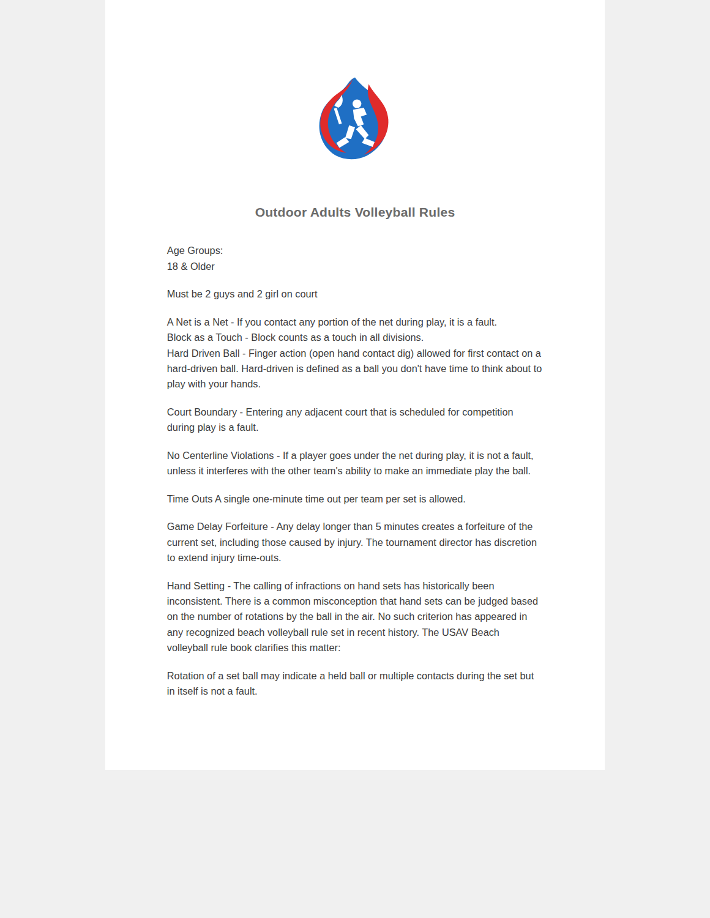Outdoor Adults Volleyball Rules
Age Groups:
18 & Older
Must be 2 guys and 2 girl on court
A Net is a Net - If you contact any portion of the net during play, it is a fault.
Block as a Touch - Block counts as a touch in all divisions.
Hard Driven Ball - Finger action (open hand contact dig) allowed for first contact on a hard-driven ball. Hard-driven is defined as a ball you don't have time to think about to play with your hands.
Court Boundary - Entering any adjacent court that is scheduled for competition during play is a fault.
No Centerline Violations - If a player goes under the net during play, it is not a fault, unless it interferes with the other team's ability to make an immediate play the ball.
Time Outs A single one-minute time out per team per set is allowed.
Game Delay Forfeiture - Any delay longer than 5 minutes creates a forfeiture of the current set, including those caused by injury. The tournament director has discretion to extend injury time-outs.
Hand Setting - The calling of infractions on hand sets has historically been inconsistent. There is a common misconception that hand sets can be judged based on the number of rotations by the ball in the air. No such criterion has appeared in any recognized beach volleyball rule set in recent history. The USAV Beach volleyball rule book clarifies this matter:
Rotation of a set ball may indicate a held ball or multiple contacts during the set but in itself is not a fault.